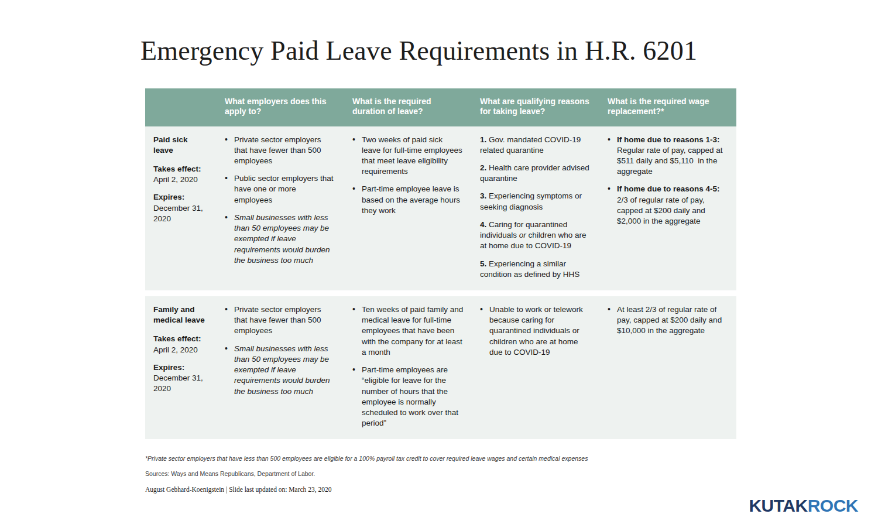Emergency Paid Leave Requirements in H.R. 6201
| | What employers does this apply to? | What is the required duration of leave? | What are qualifying reasons for taking leave? | What is the required wage replacement?* |
| --- | --- | --- | --- | --- |
| Paid sick leave Takes effect: April 2, 2020 Expires: December 31, 2020 | Private sector employers that have fewer than 500 employees Public sector employers that have one or more employees Small businesses with less than 50 employees may be exempted if leave requirements would burden the business too much | Two weeks of paid sick leave for full-time employees that meet leave eligibility requirements Part-time employee leave is based on the average hours they work | 1. Gov. mandated COVID-19 related quarantine 2. Health care provider advised quarantine 3. Experiencing symptoms or seeking diagnosis 4. Caring for quarantined individuals or children who are at home due to COVID-19 5. Experiencing a similar condition as defined by HHS | If home due to reasons 1-3: Regular rate of pay, capped at $511 daily and $5,110 in the aggregate If home due to reasons 4-5: 2/3 of regular rate of pay, capped at $200 daily and $2,000 in the aggregate |
| Family and medical leave Takes effect: April 2, 2020 Expires: December 31, 2020 | Private sector employers that have fewer than 500 employees Small businesses with less than 50 employees may be exempted if leave requirements would burden the business too much | Ten weeks of paid family and medical leave for full-time employees that have been with the company for at least a month Part-time employees are “eligible for leave for the number of hours that the employee is normally scheduled to work over that period” | Unable to work or telework because caring for quarantined individuals or children who are at home due to COVID-19 | At least 2/3 of regular rate of pay, capped at $200 daily and $10,000 in the aggregate |
*Private sector employers that have less than 500 employees are eligible for a 100% payroll tax credit to cover required leave wages and certain medical expenses
Sources: Ways and Means Republicans, Department of Labor.
August Gebhard-Koenigstein | Slide last updated on: March 23, 2020
KUTAK ROCK